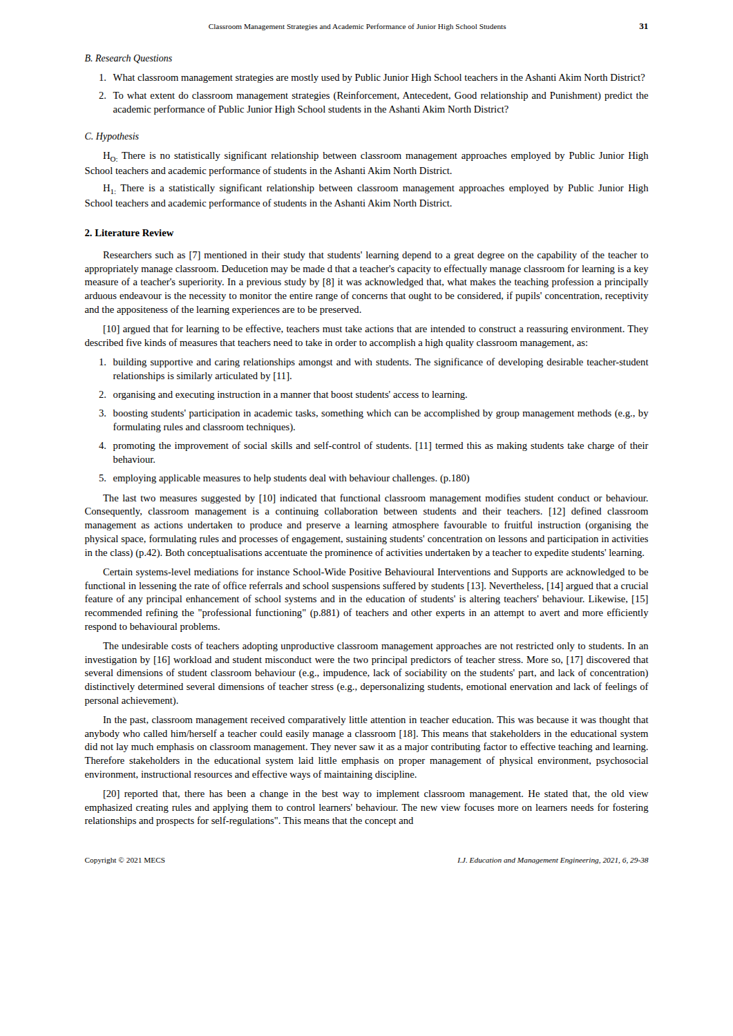Classroom Management Strategies and Academic Performance of Junior High School Students 31
B. Research Questions
What classroom management strategies are mostly used by Public Junior High School teachers in the Ashanti Akim North District?
To what extent do classroom management strategies (Reinforcement, Antecedent, Good relationship and Punishment) predict the academic performance of Public Junior High School students in the Ashanti Akim North District?
C. Hypothesis
HO: There is no statistically significant relationship between classroom management approaches employed by Public Junior High School teachers and academic performance of students in the Ashanti Akim North District.
H1: There is a statistically significant relationship between classroom management approaches employed by Public Junior High School teachers and academic performance of students in the Ashanti Akim North District.
2. Literature Review
Researchers such as [7] mentioned in their study that students' learning depend to a great degree on the capability of the teacher to appropriately manage classroom. Deducetion may be made d that a teacher's capacity to effectually manage classroom for learning is a key measure of a teacher's superiority. In a previous study by [8] it was acknowledged that, what makes the teaching profession a principally arduous endeavour is the necessity to monitor the entire range of concerns that ought to be considered, if pupils' concentration, receptivity and the appositeness of the learning experiences are to be preserved.
[10] argued that for learning to be effective, teachers must take actions that are intended to construct a reassuring environment. They described five kinds of measures that teachers need to take in order to accomplish a high quality classroom management, as:
building supportive and caring relationships amongst and with students. The significance of developing desirable teacher-student relationships is similarly articulated by [11].
organising and executing instruction in a manner that boost students' access to learning.
boosting students' participation in academic tasks, something which can be accomplished by group management methods (e.g., by formulating rules and classroom techniques).
promoting the improvement of social skills and self-control of students. [11] termed this as making students take charge of their behaviour.
employing applicable measures to help students deal with behaviour challenges. (p.180)
The last two measures suggested by [10] indicated that functional classroom management modifies student conduct or behaviour. Consequently, classroom management is a continuing collaboration between students and their teachers. [12] defined classroom management as actions undertaken to produce and preserve a learning atmosphere favourable to fruitful instruction (organising the physical space, formulating rules and processes of engagement, sustaining students' concentration on lessons and participation in activities in the class) (p.42). Both conceptualisations accentuate the prominence of activities undertaken by a teacher to expedite students' learning.
Certain systems-level mediations for instance School-Wide Positive Behavioural Interventions and Supports are acknowledged to be functional in lessening the rate of office referrals and school suspensions suffered by students [13]. Nevertheless, [14] argued that a crucial feature of any principal enhancement of school systems and in the education of students' is altering teachers' behaviour. Likewise, [15] recommended refining the "professional functioning" (p.881) of teachers and other experts in an attempt to avert and more efficiently respond to behavioural problems.
The undesirable costs of teachers adopting unproductive classroom management approaches are not restricted only to students. In an investigation by [16] workload and student misconduct were the two principal predictors of teacher stress. More so, [17] discovered that several dimensions of student classroom behaviour (e.g., impudence, lack of sociability on the students' part, and lack of concentration) distinctively determined several dimensions of teacher stress (e.g., depersonalizing students, emotional enervation and lack of feelings of personal achievement).
In the past, classroom management received comparatively little attention in teacher education. This was because it was thought that anybody who called him/herself a teacher could easily manage a classroom [18]. This means that stakeholders in the educational system did not lay much emphasis on classroom management. They never saw it as a major contributing factor to effective teaching and learning. Therefore stakeholders in the educational system laid little emphasis on proper management of physical environment, psychosocial environment, instructional resources and effective ways of maintaining discipline.
[20] reported that, there has been a change in the best way to implement classroom management. He stated that, the old view emphasized creating rules and applying them to control learners' behaviour. The new view focuses more on learners needs for fostering relationships and prospects for self-regulations". This means that the concept and
Copyright © 2021 MECS I.J. Education and Management Engineering, 2021, 6, 29-38